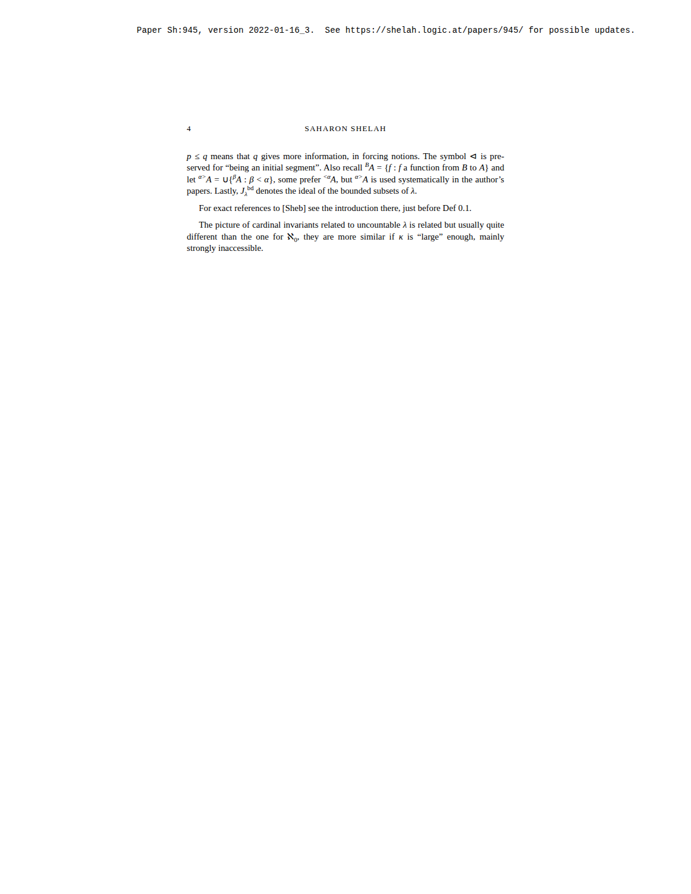Paper Sh:945, version 2022-01-16_3. See https://shelah.logic.at/papers/945/ for possible updates.
4 SAHARON SHELAH
p ≤ q means that q gives more information, in forcing notions. The symbol ⊲ is preserved for “being an initial segment”. Also recall BA = {f : f a function from B to A} and let α>A = ∪{βA : β < α}, some prefer <αA, but α>A is used systematically in the author’s papers. Lastly, Jλbd denotes the ideal of the bounded subsets of λ.
For exact references to [Sheb] see the introduction there, just before Def 0.1.
The picture of cardinal invariants related to uncountable λ is related but usually quite different than the one for ℵ0, they are more similar if κ is “large” enough, mainly strongly inaccessible.